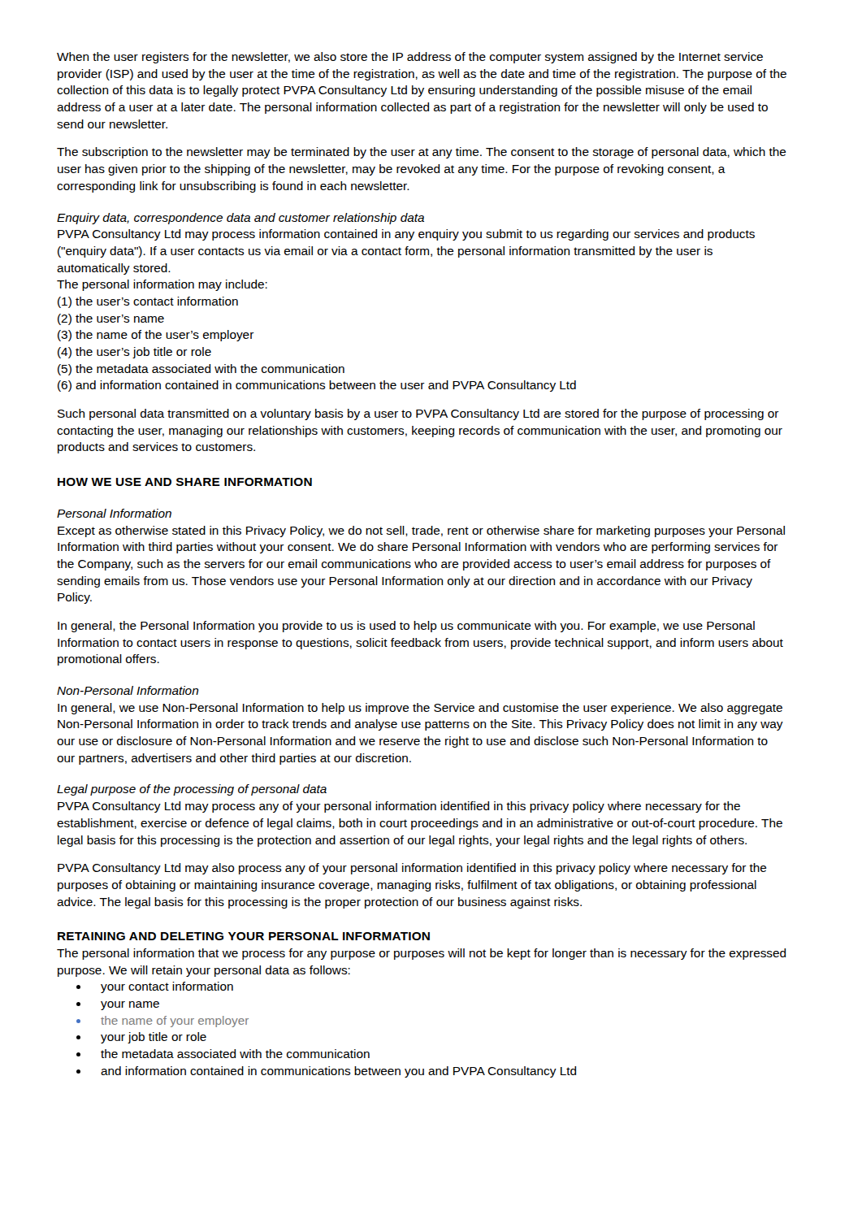When the user registers for the newsletter, we also store the IP address of the computer system assigned by the Internet service provider (ISP) and used by the user at the time of the registration, as well as the date and time of the registration. The purpose of the collection of this data is to legally protect PVPA Consultancy Ltd by ensuring understanding of the possible misuse of the email address of a user at a later date. The personal information collected as part of a registration for the newsletter will only be used to send our newsletter.
The subscription to the newsletter may be terminated by the user at any time. The consent to the storage of personal data, which the user has given prior to the shipping of the newsletter, may be revoked at any time. For the purpose of revoking consent, a corresponding link for unsubscribing is found in each newsletter.
Enquiry data, correspondence data and customer relationship data
PVPA Consultancy Ltd may process information contained in any enquiry you submit to us regarding our services and products ("enquiry data"). If a user contacts us via email or via a contact form, the personal information transmitted by the user is automatically stored.
The personal information may include:
(1) the user’s contact information
(2) the user’s name
(3) the name of the user’s employer
(4) the user’s job title or role
(5) the metadata associated with the communication
(6) and information contained in communications between the user and PVPA Consultancy Ltd
Such personal data transmitted on a voluntary basis by a user to PVPA Consultancy Ltd are stored for the purpose of processing or contacting the user, managing our relationships with customers, keeping records of communication with the user, and promoting our products and services to customers.
HOW WE USE AND SHARE INFORMATION
Personal Information
Except as otherwise stated in this Privacy Policy, we do not sell, trade, rent or otherwise share for marketing purposes your Personal Information with third parties without your consent. We do share Personal Information with vendors who are performing services for the Company, such as the servers for our email communications who are provided access to user’s email address for purposes of sending emails from us. Those vendors use your Personal Information only at our direction and in accordance with our Privacy Policy.
In general, the Personal Information you provide to us is used to help us communicate with you. For example, we use Personal Information to contact users in response to questions, solicit feedback from users, provide technical support, and inform users about promotional offers.
Non-Personal Information
In general, we use Non-Personal Information to help us improve the Service and customise the user experience. We also aggregate Non-Personal Information in order to track trends and analyse use patterns on the Site. This Privacy Policy does not limit in any way our use or disclosure of Non-Personal Information and we reserve the right to use and disclose such Non-Personal Information to our partners, advertisers and other third parties at our discretion.
Legal purpose of the processing of personal data
PVPA Consultancy Ltd may process any of your personal information identified in this privacy policy where necessary for the establishment, exercise or defence of legal claims, both in court proceedings and in an administrative or out-of-court procedure. The legal basis for this processing is the protection and assertion of our legal rights, your legal rights and the legal rights of others.
PVPA Consultancy Ltd may also process any of your personal information identified in this privacy policy where necessary for the purposes of obtaining or maintaining insurance coverage, managing risks, fulfilment of tax obligations, or obtaining professional advice. The legal basis for this processing is the proper protection of our business against risks.
RETAINING AND DELETING YOUR PERSONAL INFORMATION
The personal information that we process for any purpose or purposes will not be kept for longer than is necessary for the expressed purpose. We will retain your personal data as follows:
your contact information
your name
the name of your employer
your job title or role
the metadata associated with the communication
and information contained in communications between you and PVPA Consultancy Ltd